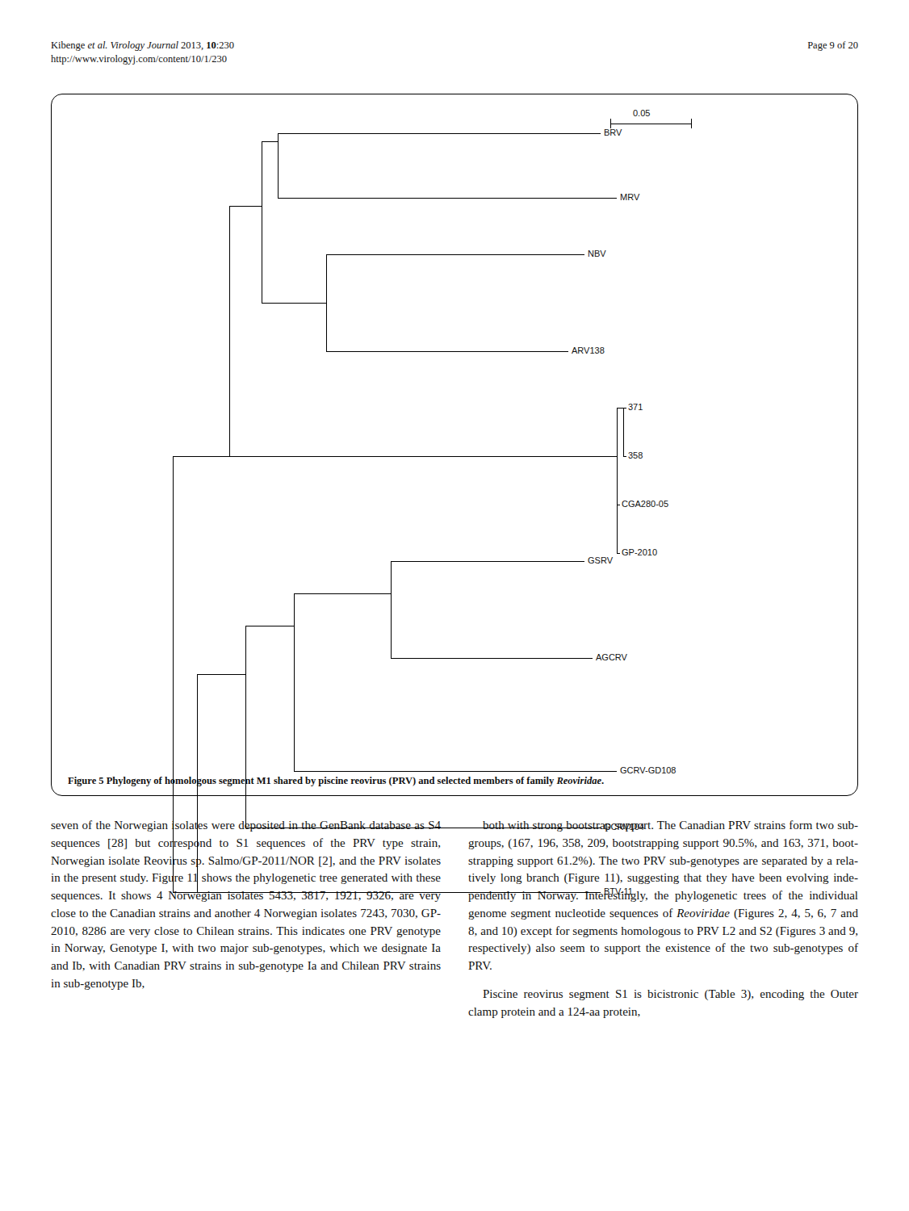Kibenge et al. Virology Journal 2013, 10:230
http://www.virologyj.com/content/10/1/230
Page 9 of 20
0.05
BRV
MRV
NBV
ARV138
371
358
CGA280-05
GP-2010
BTV-11
GCRV104
GCRV-GD108
GSRV
AGCRV
Figure 5 Phylogeny of homologous segment M1 shared by piscine reovirus (PRV) and selected members of family Reoviridae.
seven of the Norwegian isolates were deposited in the GenBank database as S4 sequences [28] but correspond to S1 sequences of the PRV type strain, Norwegian isolate Reovirus sp. Salmo/GP-2011/NOR [2], and the PRV isolates in the present study. Figure 11 shows the phylogenetic tree generated with these sequences. It shows 4 Norwegian isolates 5433, 3817, 1921, 9326, are very close to the Canadian strains and another 4 Norwegian isolates 7243, 7030, GP-2010, 8286 are very close to Chilean strains. This indicates one PRV genotype in Norway, Genotype I, with two major sub-genotypes, which we designate Ia and Ib, with Canadian PRV strains in sub-genotype Ia and Chilean PRV strains in sub-genotype Ib,
both with strong bootstrap support. The Canadian PRV strains form two subgroups, (167, 196, 358, 209, bootstrapping support 90.5%, and 163, 371, bootstrapping support 61.2%). The two PRV sub-genotypes are separated by a relatively long branch (Figure 11), suggesting that they have been evolving independently in Norway. Interestingly, the phylogenetic trees of the individual genome segment nucleotide sequences of Reoviridae (Figures 2, 4, 5, 6, 7 and 8, and 10) except for segments homologous to PRV L2 and S2 (Figures 3 and 9, respectively) also seem to support the existence of the two sub-genotypes of PRV.
Piscine reovirus segment S1 is bicistronic (Table 3), encoding the Outer clamp protein and a 124-aa protein,